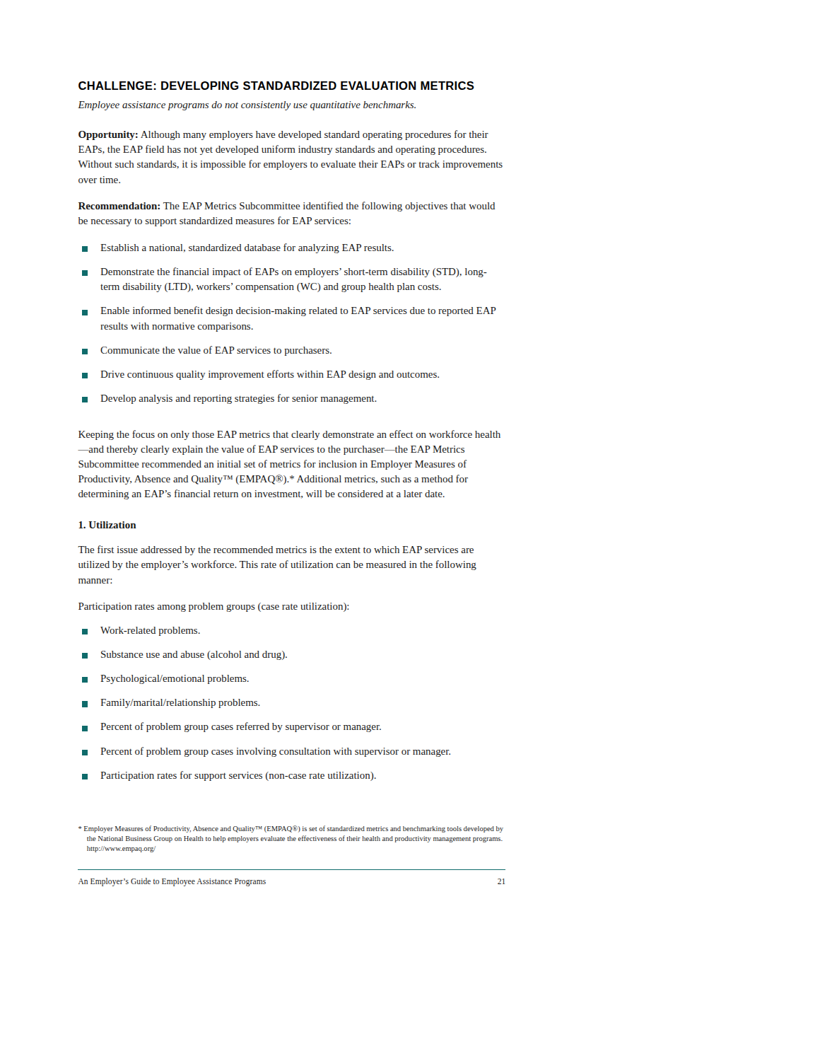Challenge: Developing Standardized Evaluation Metrics
Employee assistance programs do not consistently use quantitative benchmarks.
Opportunity: Although many employers have developed standard operating procedures for their EAPs, the EAP field has not yet developed uniform industry standards and operating procedures. Without such standards, it is impossible for employers to evaluate their EAPs or track improvements over time.
Recommendation: The EAP Metrics Subcommittee identified the following objectives that would be necessary to support standardized measures for EAP services:
Establish a national, standardized database for analyzing EAP results.
Demonstrate the financial impact of EAPs on employers’ short-term disability (STD), long-term disability (LTD), workers’ compensation (WC) and group health plan costs.
Enable informed benefit design decision-making related to EAP services due to reported EAP results with normative comparisons.
Communicate the value of EAP services to purchasers.
Drive continuous quality improvement efforts within EAP design and outcomes.
Develop analysis and reporting strategies for senior management.
Keeping the focus on only those EAP metrics that clearly demonstrate an effect on workforce health—and thereby clearly explain the value of EAP services to the purchaser—the EAP Metrics Subcommittee recommended an initial set of metrics for inclusion in Employer Measures of Productivity, Absence and Quality™ (EMPAQ®).* Additional metrics, such as a method for determining an EAP’s financial return on investment, will be considered at a later date.
1. Utilization
The first issue addressed by the recommended metrics is the extent to which EAP services are utilized by the employer’s workforce. This rate of utilization can be measured in the following manner:
Participation rates among problem groups (case rate utilization):
Work-related problems.
Substance use and abuse (alcohol and drug).
Psychological/emotional problems.
Family/marital/relationship problems.
Percent of problem group cases referred by supervisor or manager.
Percent of problem group cases involving consultation with supervisor or manager.
Participation rates for support services (non-case rate utilization).
* Employer Measures of Productivity, Absence and Quality™ (EMPAQ®) is set of standardized metrics and benchmarking tools developed by
the National Business Group on Health to help employers evaluate the effectiveness of their health and productivity management programs.
http://www.empaq.org/
An Employer’s Guide to Employee Assistance Programs 21